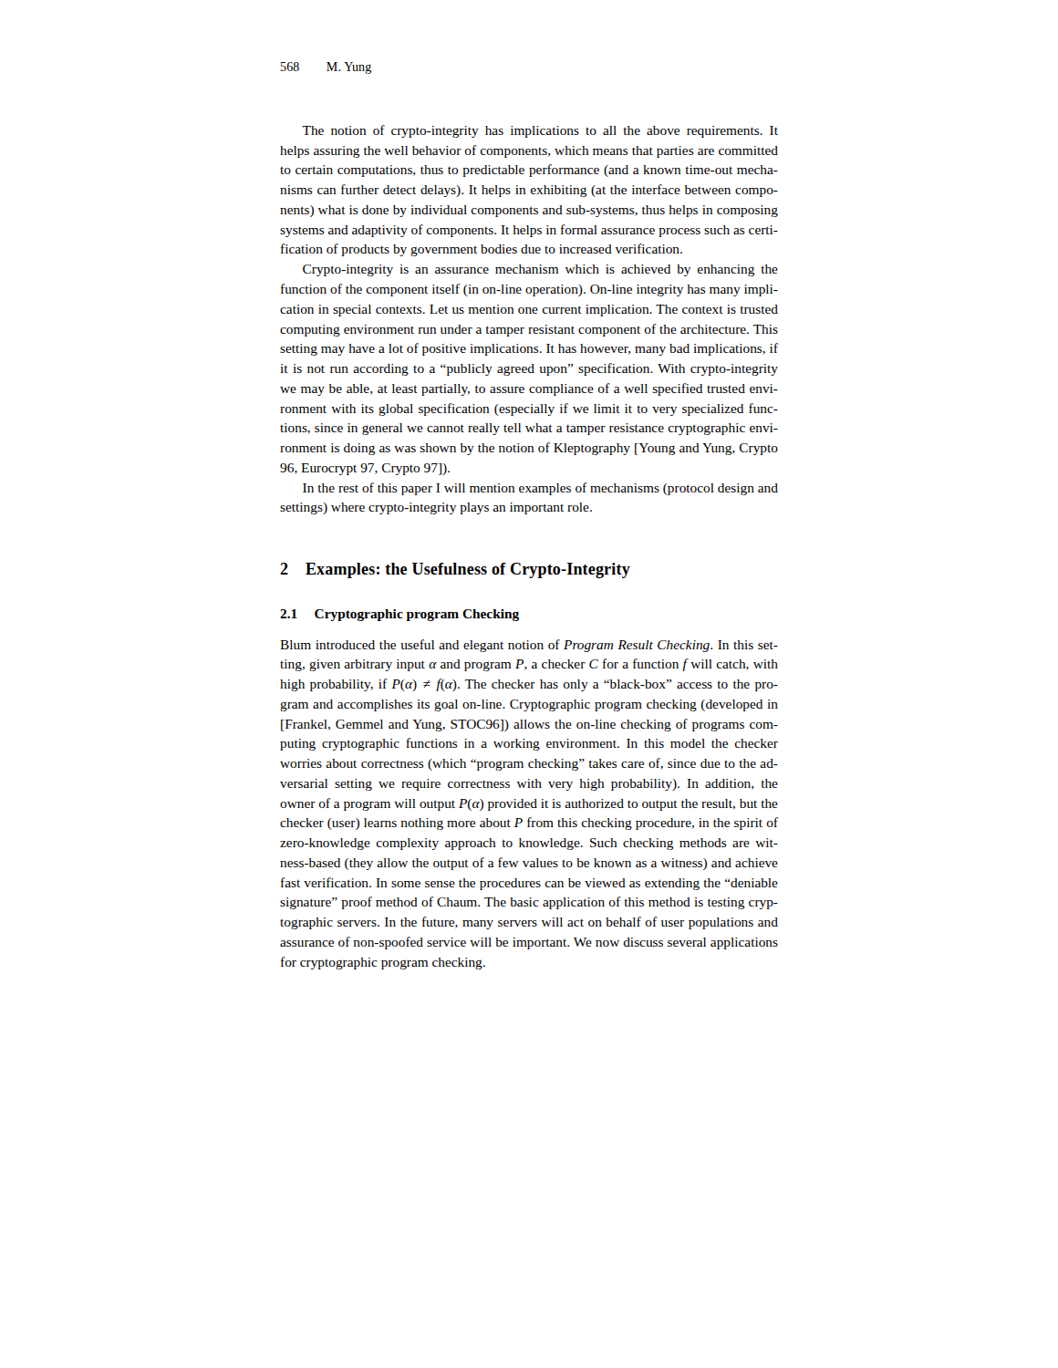568 M. Yung
The notion of crypto-integrity has implications to all the above requirements. It helps assuring the well behavior of components, which means that parties are committed to certain computations, thus to predictable performance (and a known time-out mechanisms can further detect delays). It helps in exhibiting (at the interface between components) what is done by individual components and sub-systems, thus helps in composing systems and adaptivity of components. It helps in formal assurance process such as certification of products by government bodies due to increased verification.
Crypto-integrity is an assurance mechanism which is achieved by enhancing the function of the component itself (in on-line operation). On-line integrity has many implication in special contexts. Let us mention one current implication. The context is trusted computing environment run under a tamper resistant component of the architecture. This setting may have a lot of positive implications. It has however, many bad implications, if it is not run according to a “publicly agreed upon” specification. With crypto-integrity we may be able, at least partially, to assure compliance of a well specified trusted environment with its global specification (especially if we limit it to very specialized functions, since in general we cannot really tell what a tamper resistance cryptographic environment is doing as was shown by the notion of Kleptography [Young and Yung, Crypto 96, Eurocrypt 97, Crypto 97]).
In the rest of this paper I will mention examples of mechanisms (protocol design and settings) where crypto-integrity plays an important role.
2 Examples: the Usefulness of Crypto-Integrity
2.1 Cryptographic program Checking
Blum introduced the useful and elegant notion of Program Result Checking. In this setting, given arbitrary input α and program P, a checker C for a function f will catch, with high probability, if P(α) ≠ f(α). The checker has only a “black-box” access to the program and accomplishes its goal on-line. Cryptographic program checking (developed in [Frankel, Gemmel and Yung, STOC96]) allows the on-line checking of programs computing cryptographic functions in a working environment. In this model the checker worries about correctness (which “program checking” takes care of, since due to the adversarial setting we require correctness with very high probability). In addition, the owner of a program will output P(α) provided it is authorized to output the result, but the checker (user) learns nothing more about P from this checking procedure, in the spirit of zero-knowledge complexity approach to knowledge. Such checking methods are witness-based (they allow the output of a few values to be known as a witness) and achieve fast verification. In some sense the procedures can be viewed as extending the “deniable signature” proof method of Chaum. The basic application of this method is testing cryptographic servers. In the future, many servers will act on behalf of user populations and assurance of non-spoofed service will be important. We now discuss several applications for cryptographic program checking.